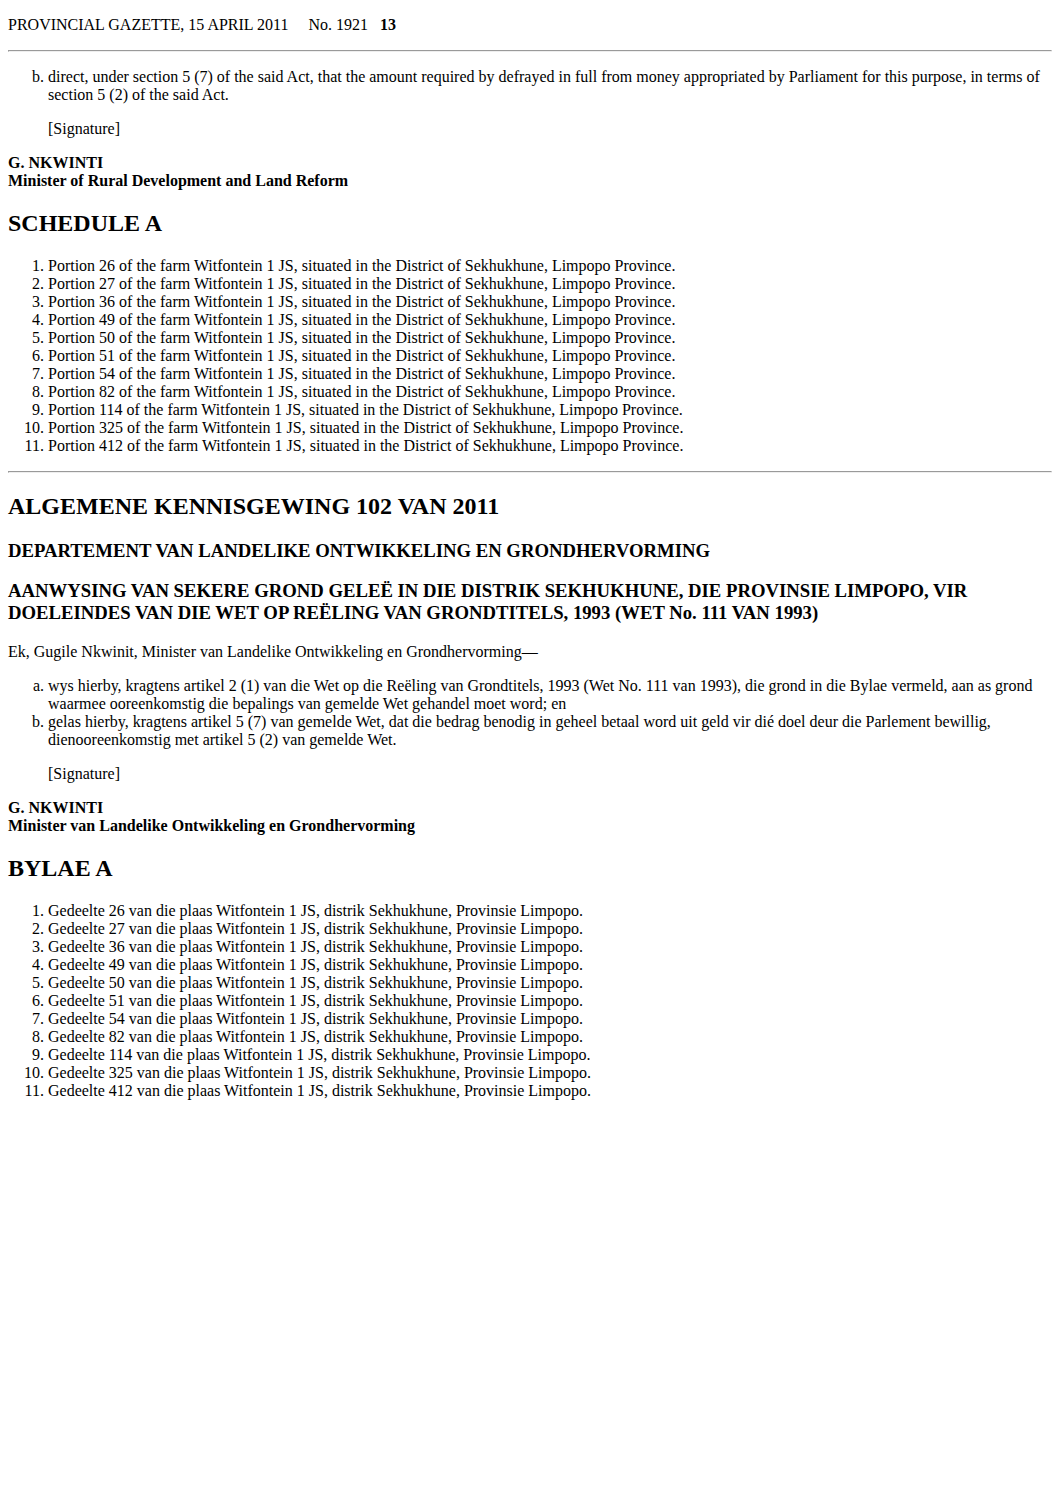PROVINCIAL GAZETTE, 15 APRIL 2011 No. 1921 13
direct, under section 5 (7) of the said Act, that the amount required by defrayed in full from money appropriated by Parliament for this purpose, in terms of section 5 (2) of the said Act.
[Signature]
G. NKWINTI
Minister of Rural Development and Land Reform
SCHEDULE A
Portion 26 of the farm Witfontein 1 JS, situated in the District of Sekhukhune, Limpopo Province.
Portion 27 of the farm Witfontein 1 JS, situated in the District of Sekhukhune, Limpopo Province.
Portion 36 of the farm Witfontein 1 JS, situated in the District of Sekhukhune, Limpopo Province.
Portion 49 of the farm Witfontein 1 JS, situated in the District of Sekhukhune, Limpopo Province.
Portion 50 of the farm Witfontein 1 JS, situated in the District of Sekhukhune, Limpopo Province.
Portion 51 of the farm Witfontein 1 JS, situated in the District of Sekhukhune, Limpopo Province.
Portion 54 of the farm Witfontein 1 JS, situated in the District of Sekhukhune, Limpopo Province.
Portion 82 of the farm Witfontein 1 JS, situated in the District of Sekhukhune, Limpopo Province.
Portion 114 of the farm Witfontein 1 JS, situated in the District of Sekhukhune, Limpopo Province.
Portion 325 of the farm Witfontein 1 JS, situated in the District of Sekhukhune, Limpopo Province.
Portion 412 of the farm Witfontein 1 JS, situated in the District of Sekhukhune, Limpopo Province.
ALGEMENE KENNISGEWING 102 VAN 2011
DEPARTEMENT VAN LANDELIKE ONTWIKKELING EN GRONDHERVORMING
AANWYSING VAN SEKERE GROND GELEË IN DIE DISTRIK SEKHUKHUNE, DIE PROVINSIE LIMPOPO, VIR DOELEINDES VAN DIE WET OP REËLING VAN GRONDTITELS, 1993 (WET No. 111 VAN 1993)
Ek, Gugile Nkwinit, Minister van Landelike Ontwikkeling en Grondhervorming—
wys hierby, kragtens artikel 2 (1) van die Wet op die Reëling van Grondtitels, 1993 (Wet No. 111 van 1993), die grond in die Bylae vermeld, aan as grond waarmee ooreenkomstig die bepalings van gemelde Wet gehandel moet word; en
gelas hierby, kragtens artikel 5 (7) van gemelde Wet, dat die bedrag benodig in geheel betaal word uit geld vir dié doel deur die Parlement bewillig, dienooreenkomstig met artikel 5 (2) van gemelde Wet.
[Signature]
G. NKWINTI
Minister van Landelike Ontwikkeling en Grondhervorming
BYLAE A
Gedeelte 26 van die plaas Witfontein 1 JS, distrik Sekhukhune, Provinsie Limpopo.
Gedeelte 27 van die plaas Witfontein 1 JS, distrik Sekhukhune, Provinsie Limpopo.
Gedeelte 36 van die plaas Witfontein 1 JS, distrik Sekhukhune, Provinsie Limpopo.
Gedeelte 49 van die plaas Witfontein 1 JS, distrik Sekhukhune, Provinsie Limpopo.
Gedeelte 50 van die plaas Witfontein 1 JS, distrik Sekhukhune, Provinsie Limpopo.
Gedeelte 51 van die plaas Witfontein 1 JS, distrik Sekhukhune, Provinsie Limpopo.
Gedeelte 54 van die plaas Witfontein 1 JS, distrik Sekhukhune, Provinsie Limpopo.
Gedeelte 82 van die plaas Witfontein 1 JS, distrik Sekhukhune, Provinsie Limpopo.
Gedeelte 114 van die plaas Witfontein 1 JS, distrik Sekhukhune, Provinsie Limpopo.
Gedeelte 325 van die plaas Witfontein 1 JS, distrik Sekhukhune, Provinsie Limpopo.
Gedeelte 412 van die plaas Witfontein 1 JS, distrik Sekhukhune, Provinsie Limpopo.